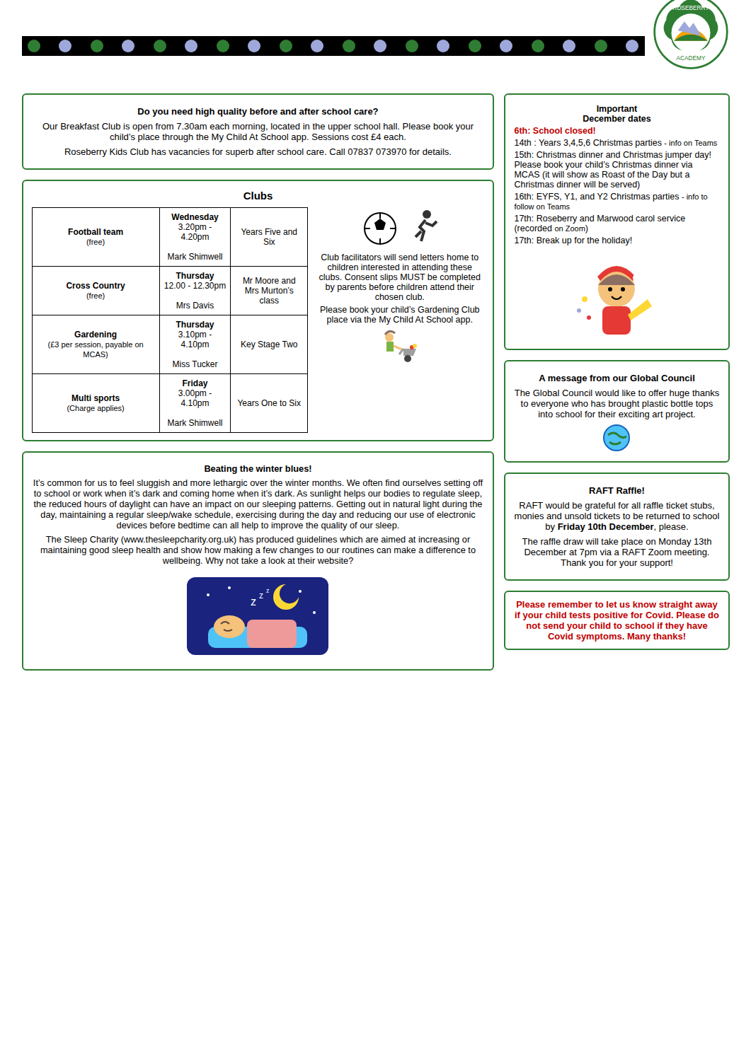ROSEBERRY ACADEMY
Do you need high quality before and after school care?
Our Breakfast Club is open from 7.30am each morning, located in the upper school hall. Please book your child’s place through the My Child At School app. Sessions cost £4 each.
Roseberry Kids Club has vacancies for superb after school care. Call 07837 073970 for details.
Clubs
| Football team (free) | Wednesday 3.20pm - 4.20pm Mark Shimwell | Years Five and Six |
| Cross Country (free) | Thursday 12.00 - 12.30pm Mrs Davis | Mr Moore and Mrs Murton’s class |
| Gardening (£3 per session, payable on MCAS) | Thursday 3.10pm - 4.10pm Miss Tucker | Key Stage Two |
| Multi sports (Charge applies) | Friday 3.00pm - 4.10pm Mark Shimwell | Years One to Six |
Club facilitators will send letters home to children interested in attending these clubs. Consent slips MUST be completed by parents before children attend their chosen club.
Please book your child’s Gardening Club place via the My Child At School app.
Beating the winter blues!
It’s common for us to feel sluggish and more lethargic over the winter months. We often find ourselves setting off to school or work when it’s dark and coming home when it’s dark. As sunlight helps our bodies to regulate sleep, the reduced hours of daylight can have an impact on our sleeping patterns. Getting out in natural light during the day, maintaining a regular sleep/wake schedule, exercising during the day and reducing our use of electronic devices before bedtime can all help to improve the quality of our sleep.
The Sleep Charity (www.thesleepcharity.org.uk) has produced guidelines which are aimed at increasing or maintaining good sleep health and show how making a few changes to our routines can make a difference to wellbeing. Why not take a look at their website?
z z z
Important
December dates
6th: School closed!
14th : Years 3,4,5,6 Christmas parties - info on Teams
15th: Christmas dinner and Christmas jumper day! Please book your child’s Christmas dinner via MCAS (it will show as Roast of the Day but a Christmas dinner will be served)
16th: EYFS, Y1, and Y2 Christmas parties - info to follow on Teams
17th: Roseberry and Marwood carol service (recorded on Zoom)
17th: Break up for the holiday!
A message from our Global Council
The Global Council would like to offer huge thanks to everyone who has brought plastic bottle tops into school for their exciting art project.
RAFT Raffle!
RAFT would be grateful for all raffle ticket stubs, monies and unsold tickets to be returned to school by Friday 10th December, please.
The raffle draw will take place on Monday 13th December at 7pm via a RAFT Zoom meeting. Thank you for your support!
Please remember to let us know straight away if your child tests positive for Covid. Please do not send your child to school if they have Covid symptoms. Many thanks!